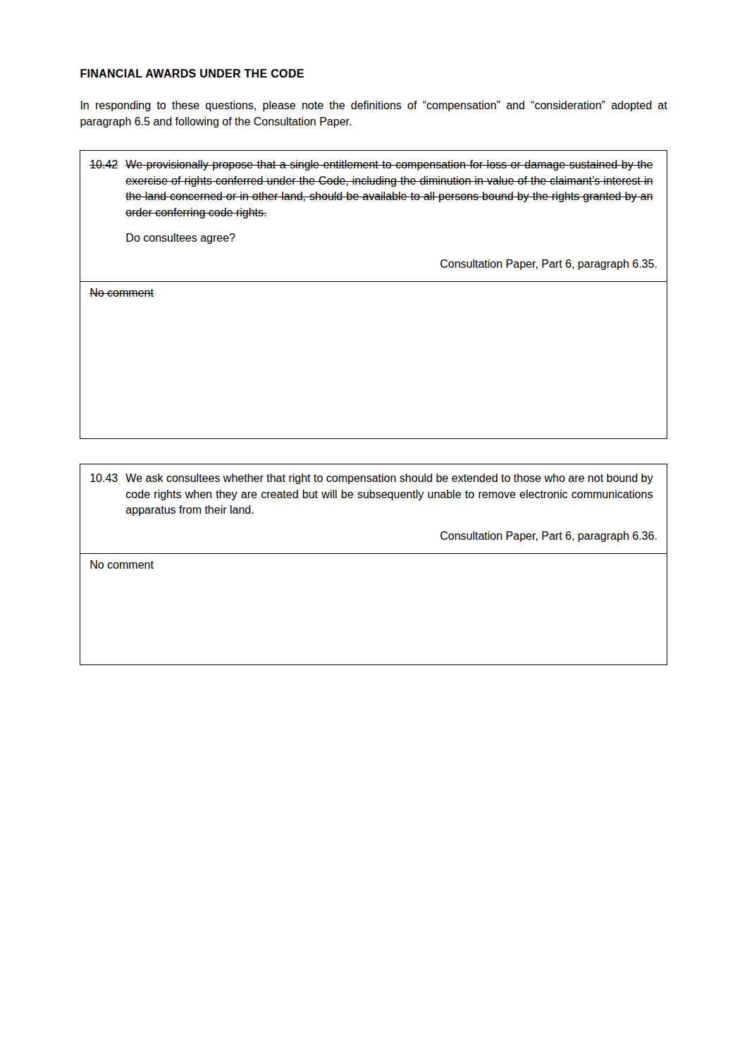FINANCIAL AWARDS UNDER THE CODE
In responding to these questions, please note the definitions of “compensation” and “consideration” adopted at paragraph 6.5 and following of the Consultation Paper.
10.42 We provisionally propose that a single entitlement to compensation for loss or damage sustained by the exercise of rights conferred under the Code, including the diminution in value of the claimant’s interest in the land concerned or in other land, should be available to all persons bound by the rights granted by an order conferring code rights.
Do consultees agree?
Consultation Paper, Part 6, paragraph 6.35.
No comment
10.43 We ask consultees whether that right to compensation should be extended to those who are not bound by code rights when they are created but will be subsequently unable to remove electronic communications apparatus from their land.
Consultation Paper, Part 6, paragraph 6.36.
No comment